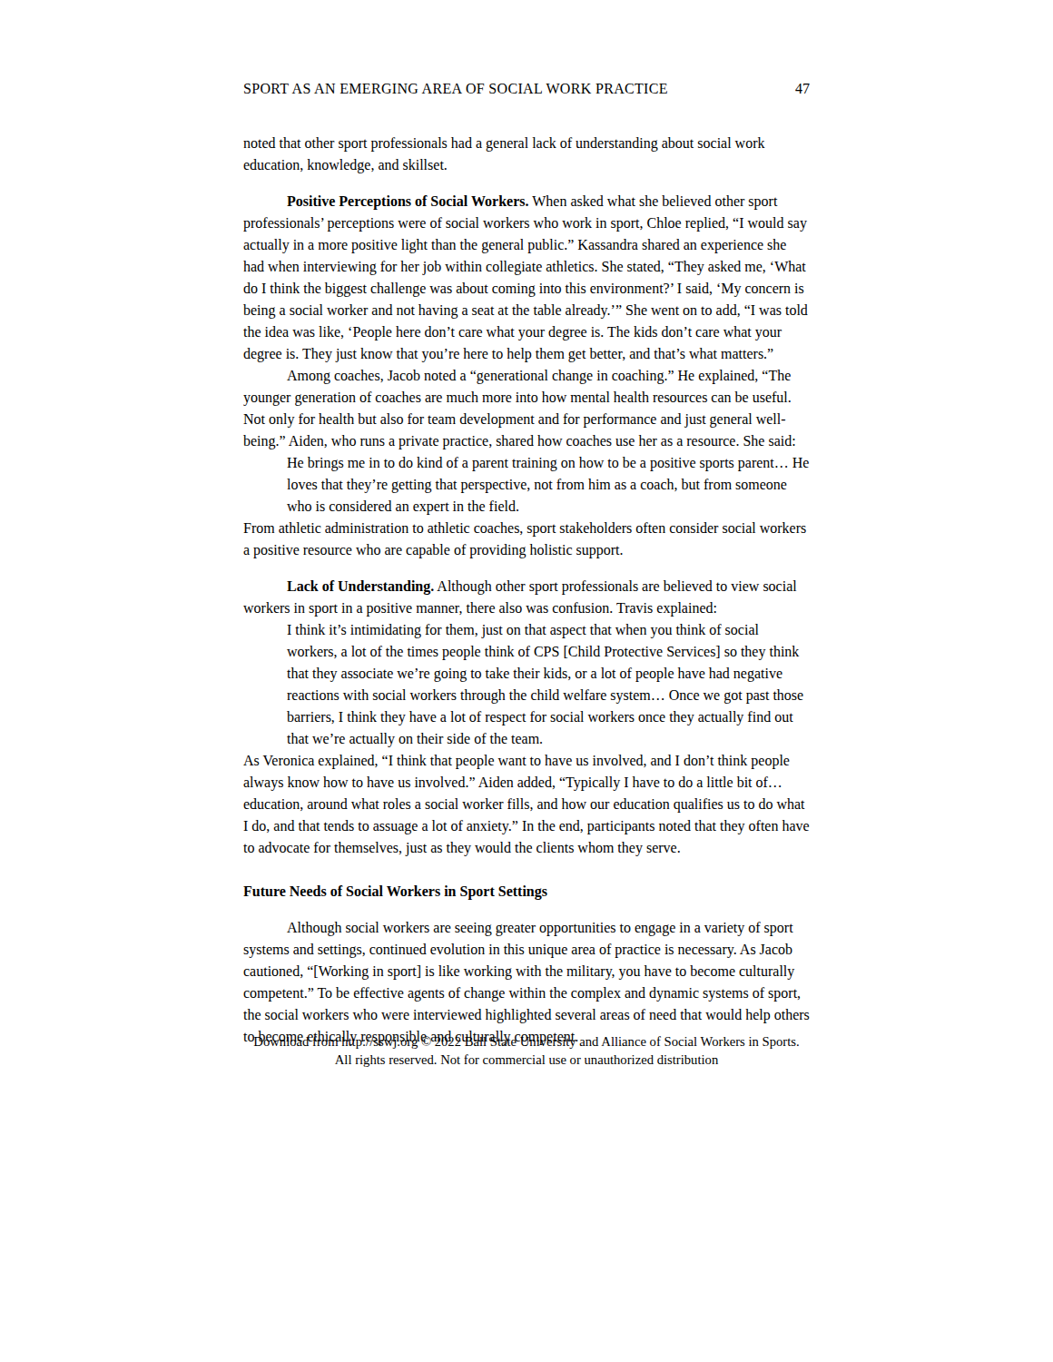SPORT AS AN EMERGING AREA OF SOCIAL WORK PRACTICE 47
noted that other sport professionals had a general lack of understanding about social work education, knowledge, and skillset.
Positive Perceptions of Social Workers. When asked what she believed other sport professionals’ perceptions were of social workers who work in sport, Chloe replied, “I would say actually in a more positive light than the general public.” Kassandra shared an experience she had when interviewing for her job within collegiate athletics. She stated, “They asked me, ‘What do I think the biggest challenge was about coming into this environment?’ I said, ‘My concern is being a social worker and not having a seat at the table already.’” She went on to add, “I was told the idea was like, ‘People here don’t care what your degree is. The kids don’t care what your degree is. They just know that you’re here to help them get better, and that’s what matters.”
Among coaches, Jacob noted a “generational change in coaching.” He explained, “The younger generation of coaches are much more into how mental health resources can be useful. Not only for health but also for team development and for performance and just general well-being.” Aiden, who runs a private practice, shared how coaches use her as a resource. She said:
He brings me in to do kind of a parent training on how to be a positive sports parent… He loves that they’re getting that perspective, not from him as a coach, but from someone who is considered an expert in the field.
From athletic administration to athletic coaches, sport stakeholders often consider social workers a positive resource who are capable of providing holistic support.
Lack of Understanding. Although other sport professionals are believed to view social workers in sport in a positive manner, there also was confusion. Travis explained:
I think it’s intimidating for them, just on that aspect that when you think of social workers, a lot of the times people think of CPS [Child Protective Services] so they think that they associate we’re going to take their kids, or a lot of people have had negative reactions with social workers through the child welfare system… Once we got past those barriers, I think they have a lot of respect for social workers once they actually find out that we’re actually on their side of the team.
As Veronica explained, “I think that people want to have us involved, and I don’t think people always know how to have us involved.” Aiden added, “Typically I have to do a little bit of…education, around what roles a social worker fills, and how our education qualifies us to do what I do, and that tends to assuage a lot of anxiety.” In the end, participants noted that they often have to advocate for themselves, just as they would the clients whom they serve.
Future Needs of Social Workers in Sport Settings
Although social workers are seeing greater opportunities to engage in a variety of sport systems and settings, continued evolution in this unique area of practice is necessary. As Jacob cautioned, “[Working in sport] is like working with the military, you have to become culturally competent.” To be effective agents of change within the complex and dynamic systems of sport, the social workers who were interviewed highlighted several areas of need that would help others to become ethically responsible and culturally competent.
Download from http://sswj.org © 2022 Ball State University and Alliance of Social Workers in Sports.
All rights reserved. Not for commercial use or unauthorized distribution